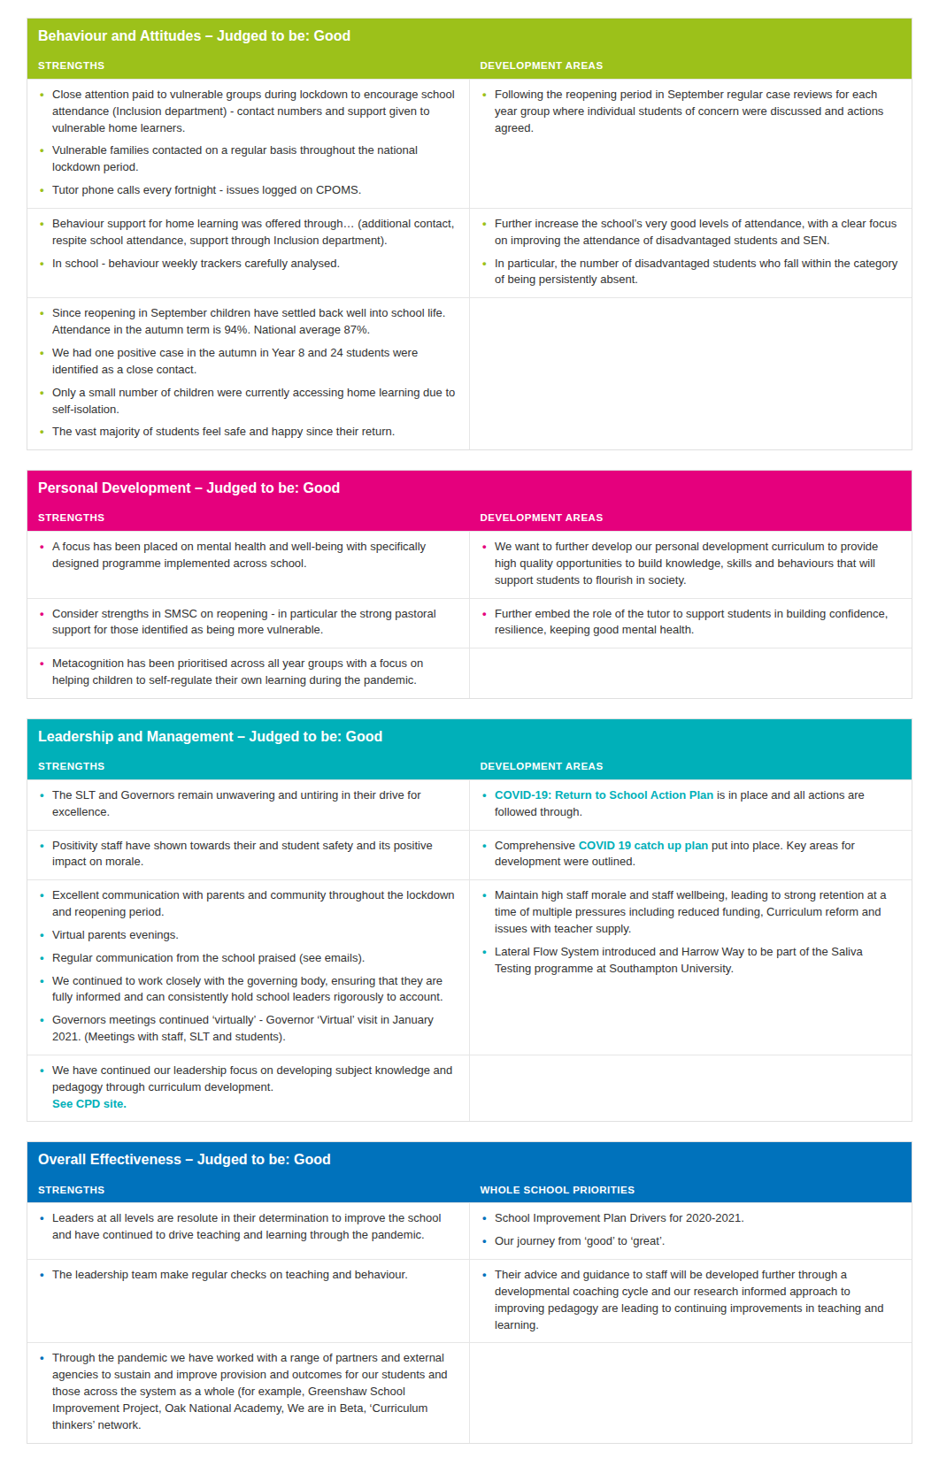Behaviour and Attitudes – Judged to be: Good
| STRENGTHS | DEVELOPMENT AREAS |
| --- | --- |
| Close attention paid to vulnerable groups during lockdown to encourage school attendance (Inclusion department) - contact numbers and support given to vulnerable home learners. Vulnerable families contacted on a regular basis throughout the national lockdown period. Tutor phone calls every fortnight - issues logged on CPOMS. | Following the reopening period in September regular case reviews for each year group where individual students of concern were discussed and actions agreed. |
| Behaviour support for home learning was offered through… (additional contact, respite school attendance, support through Inclusion department). In school - behaviour weekly trackers carefully analysed. | Further increase the school’s very good levels of attendance, with a clear focus on improving the attendance of disadvantaged students and SEN. In particular, the number of disadvantaged students who fall within the category of being persistently absent. |
| Since reopening in September children have settled back well into school life. Attendance in the autumn term is 94%. National average 87%. We had one positive case in the autumn in Year 8 and 24 students were identified as a close contact. Only a small number of children were currently accessing home learning due to self-isolation. The vast majority of students feel safe and happy since their return. | |
Personal Development – Judged to be: Good
| STRENGTHS | DEVELOPMENT AREAS |
| --- | --- |
| A focus has been placed on mental health and well-being with specifically designed programme implemented across school. | We want to further develop our personal development curriculum to provide high quality opportunities to build knowledge, skills and behaviours that will support students to flourish in society. |
| Consider strengths in SMSC on reopening - in particular the strong pastoral support for those identified as being more vulnerable. | Further embed the role of the tutor to support students in building confidence, resilience, keeping good mental health. |
| Metacognition has been prioritised across all year groups with a focus on helping children to self-regulate their own learning during the pandemic. | |
Leadership and Management – Judged to be: Good
| STRENGTHS | DEVELOPMENT AREAS |
| --- | --- |
| The SLT and Governors remain unwavering and untiring in their drive for excellence. | COVID-19: Return to School Action Plan is in place and all actions are followed through. |
| Positivity staff have shown towards their and student safety and its positive impact on morale. | Comprehensive COVID 19 catch up plan put into place. Key areas for development were outlined. |
| Excellent communication with parents and community throughout the lockdown and reopening period. Virtual parents evenings. Regular communication from the school praised (see emails). We continued to work closely with the governing body, ensuring that they are fully informed and can consistently hold school leaders rigorously to account. Governors meetings continued ‘virtually’ - Governor ‘Virtual’ visit in January 2021. (Meetings with staff, SLT and students). | Maintain high staff morale and staff wellbeing, leading to strong retention at a time of multiple pressures including reduced funding, Curriculum reform and issues with teacher supply. Lateral Flow System introduced and Harrow Way to be part of the Saliva Testing programme at Southampton University. |
| We have continued our leadership focus on developing subject knowledge and pedagogy through curriculum development. See CPD site. | |
Overall Effectiveness – Judged to be: Good
| STRENGTHS | WHOLE SCHOOL PRIORITIES |
| --- | --- |
| Leaders at all levels are resolute in their determination to improve the school and have continued to drive teaching and learning through the pandemic. | School Improvement Plan Drivers for 2020-2021. Our journey from ‘good’ to ‘great’. |
| The leadership team make regular checks on teaching and behaviour. | Their advice and guidance to staff will be developed further through a developmental coaching cycle and our research informed approach to improving pedagogy are leading to continuing improvements in teaching and learning. |
| Through the pandemic we have worked with a range of partners and external agencies to sustain and improve provision and outcomes for our students and those across the system as a whole (for example, Greenshaw School Improvement Project, Oak National Academy, We are in Beta, ‘Curriculum thinkers’ network. | |